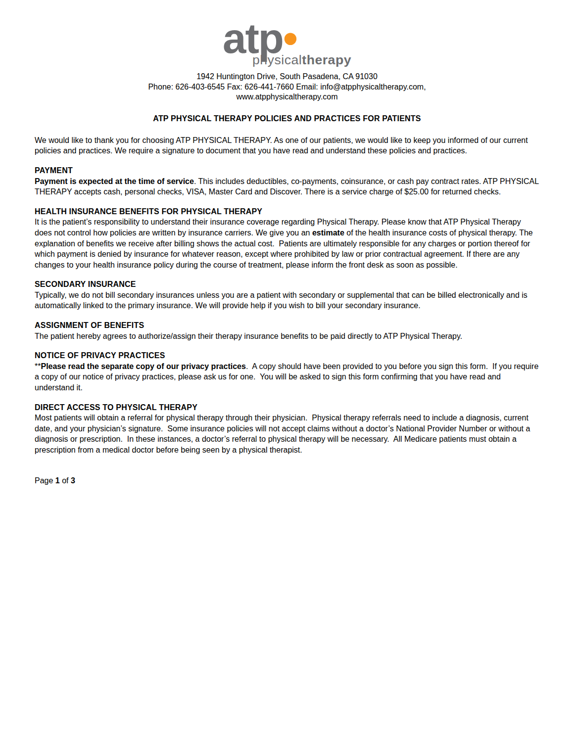atp•
physicaltherapy
1942 Huntington Drive, South Pasadena, CA 91030
Phone: 626-403-6545 Fax: 626-441-7660 Email: info@atpphysicaltherapy.com,
www.atpphysicaltherapy.com
ATP PHYSICAL THERAPY POLICIES AND PRACTICES FOR PATIENTS
We would like to thank you for choosing ATP PHYSICAL THERAPY. As one of our patients, we would like to keep you informed of our current policies and practices. We require a signature to document that you have read and understand these policies and practices.
PAYMENT
Payment is expected at the time of service. This includes deductibles, co-payments, coinsurance, or cash pay contract rates. ATP PHYSICAL THERAPY accepts cash, personal checks, VISA, Master Card and Discover. There is a service charge of $25.00 for returned checks.
HEALTH INSURANCE BENEFITS FOR PHYSICAL THERAPY
It is the patient’s responsibility to understand their insurance coverage regarding Physical Therapy. Please know that ATP Physical Therapy does not control how policies are written by insurance carriers. We give you an estimate of the health insurance costs of physical therapy. The explanation of benefits we receive after billing shows the actual cost. Patients are ultimately responsible for any charges or portion thereof for which payment is denied by insurance for whatever reason, except where prohibited by law or prior contractual agreement. If there are any changes to your health insurance policy during the course of treatment, please inform the front desk as soon as possible.
SECONDARY INSURANCE
Typically, we do not bill secondary insurances unless you are a patient with secondary or supplemental that can be billed electronically and is automatically linked to the primary insurance. We will provide help if you wish to bill your secondary insurance.
ASSIGNMENT OF BENEFITS
The patient hereby agrees to authorize/assign their therapy insurance benefits to be paid directly to ATP Physical Therapy.
NOTICE OF PRIVACY PRACTICES
**Please read the separate copy of our privacy practices. A copy should have been provided to you before you sign this form. If you require a copy of our notice of privacy practices, please ask us for one. You will be asked to sign this form confirming that you have read and understand it.
DIRECT ACCESS TO PHYSICAL THERAPY
Most patients will obtain a referral for physical therapy through their physician. Physical therapy referrals need to include a diagnosis, current date, and your physician’s signature. Some insurance policies will not accept claims without a doctor’s National Provider Number or without a diagnosis or prescription. In these instances, a doctor’s referral to physical therapy will be necessary. All Medicare patients must obtain a prescription from a medical doctor before being seen by a physical therapist.
Page 1 of 3